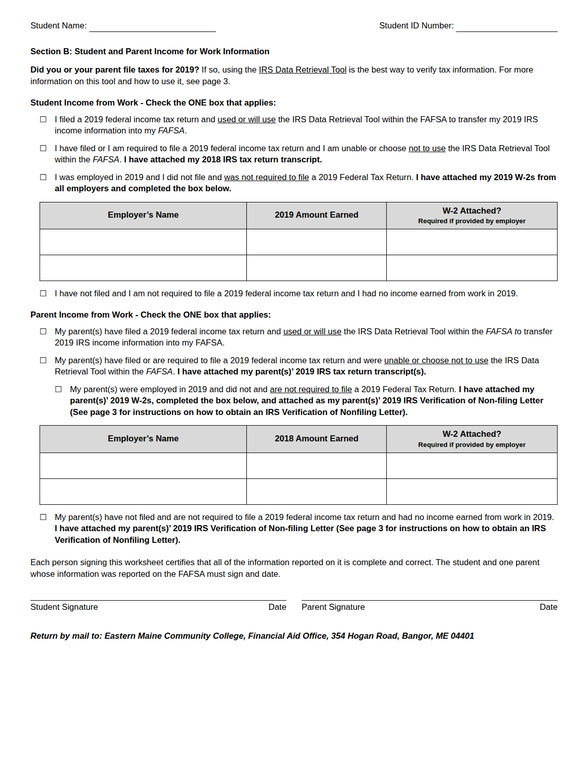Student Name: Student ID Number:
Section B: Student and Parent Income for Work Information
Did you or your parent file taxes for 2019? If so, using the IRS Data Retrieval Tool is the best way to verify tax information. For more information on this tool and how to use it, see page 3.
Student Income from Work - Check the ONE box that applies:
☐ I filed a 2019 federal income tax return and used or will use the IRS Data Retrieval Tool within the FAFSA to transfer my 2019 IRS income information into my FAFSA.
☐ I have filed or I am required to file a 2019 federal income tax return and I am unable or choose not to use the IRS Data Retrieval Tool within the FAFSA. I have attached my 2018 IRS tax return transcript.
☐ I was employed in 2019 and I did not file and was not required to file a 2019 Federal Tax Return. I have attached my 2019 W-2s from all employers and completed the box below.
| Employer’s Name | 2019 Amount Earned | W-2 Attached? Required if provided by employer |
| --- | --- | --- |
☐ I have not filed and I am not required to file a 2019 federal income tax return and I had no income earned from work in 2019.
Parent Income from Work - Check the ONE box that applies:
☐ My parent(s) have filed a 2019 federal income tax return and used or will use the IRS Data Retrieval Tool within the FAFSA to transfer 2019 IRS income information into my FAFSA.
☐ My parent(s) have filed or are required to file a 2019 federal income tax return and were unable or choose not to use the IRS Data Retrieval Tool within the FAFSA. I have attached my parent(s)’ 2019 IRS tax return transcript(s).
☐ My parent(s) were employed in 2019 and did not and are not required to file a 2019 Federal Tax Return. I have attached my parent(s)’ 2019 W-2s, completed the box below, and attached as my parent(s)’ 2019 IRS Verification of Non-filing Letter (See page 3 for instructions on how to obtain an IRS Verification of Nonfiling Letter).
| Employer’s Name | 2018 Amount Earned | W-2 Attached? Required if provided by employer |
| --- | --- | --- |
☐ My parent(s) have not filed and are not required to file a 2019 federal income tax return and had no income earned from work in 2019. I have attached my parent(s)’ 2019 IRS Verification of Non-filing Letter (See page 3 for instructions on how to obtain an IRS Verification of Nonfiling Letter).
Each person signing this worksheet certifies that all of the information reported on it is complete and correct. The student and one parent whose information was reported on the FAFSA must sign and date.
Student Signature Date
Parent Signature Date
Return by mail to: Eastern Maine Community College, Financial Aid Office, 354 Hogan Road, Bangor, ME 04401